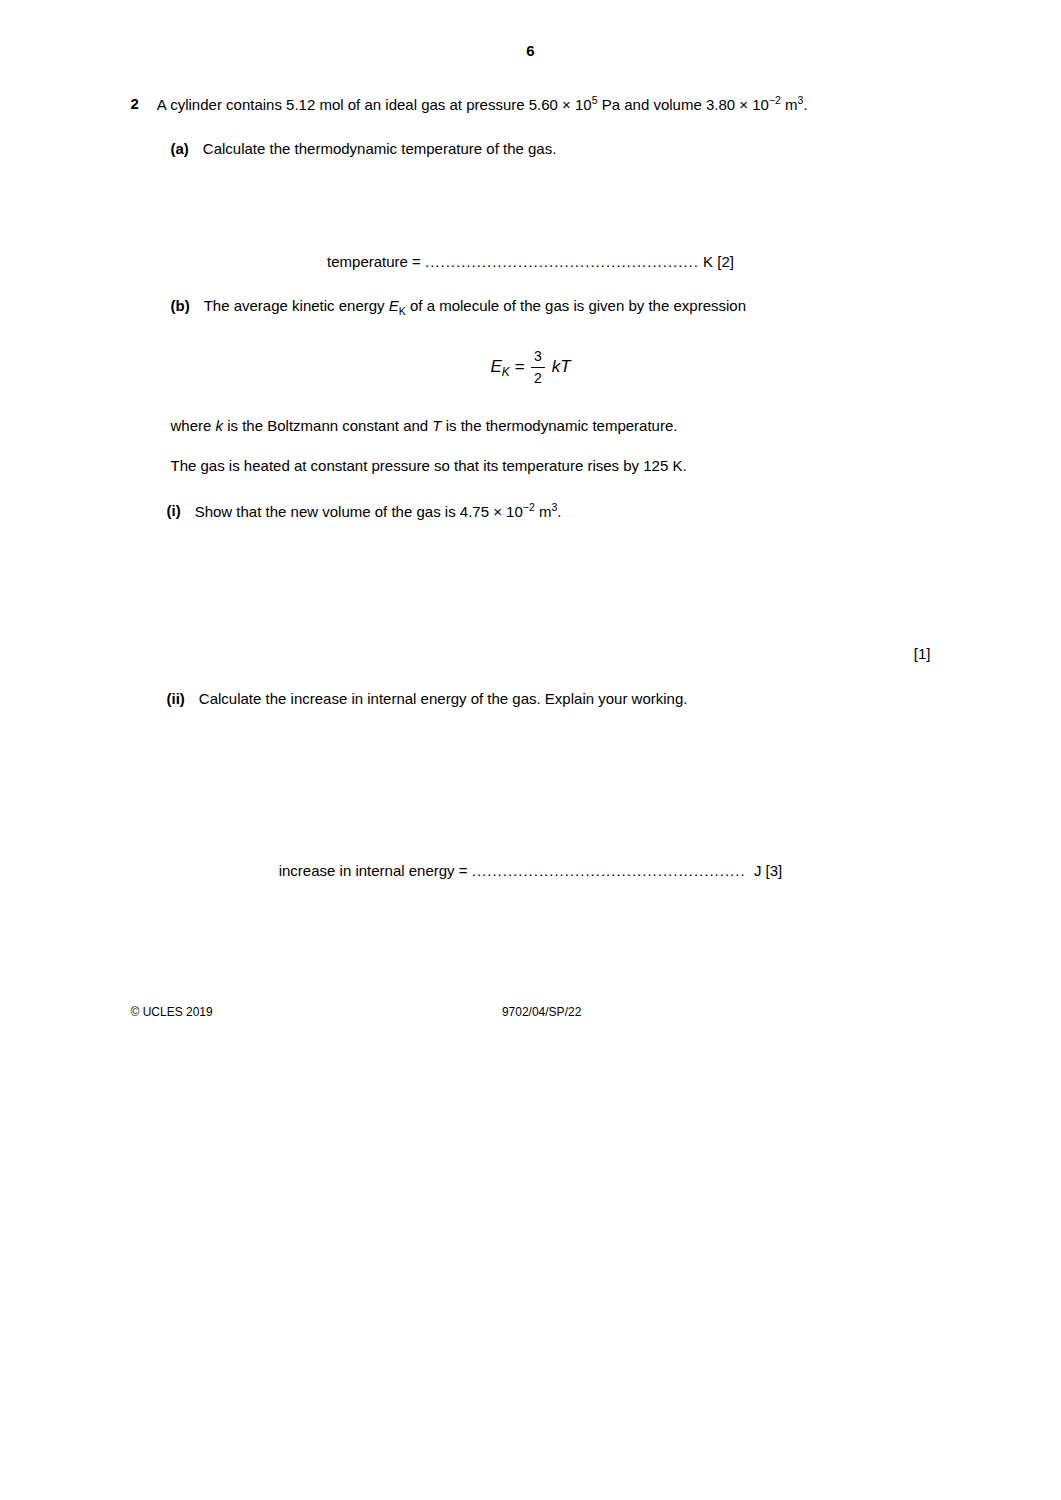6
2
A cylinder contains 5.12 mol of an ideal gas at pressure 5.60 × 105 Pa and volume 3.80 × 10−2 m3.
(a)
Calculate the thermodynamic temperature of the gas.
temperature = ..................................................... K [2]
(b)
The average kinetic energy EK of a molecule of the gas is given by the expression
EK = 32 kT
where k is the Boltzmann constant and T is the thermodynamic temperature.
The gas is heated at constant pressure so that its temperature rises by 125 K.
(i)
Show that the new volume of the gas is 4.75 × 10−2 m3.
[1]
(ii)
Calculate the increase in internal energy of the gas. Explain your working.
increase in internal energy = ..................................................... J [3]
© UCLES 2019
9702/04/SP/22